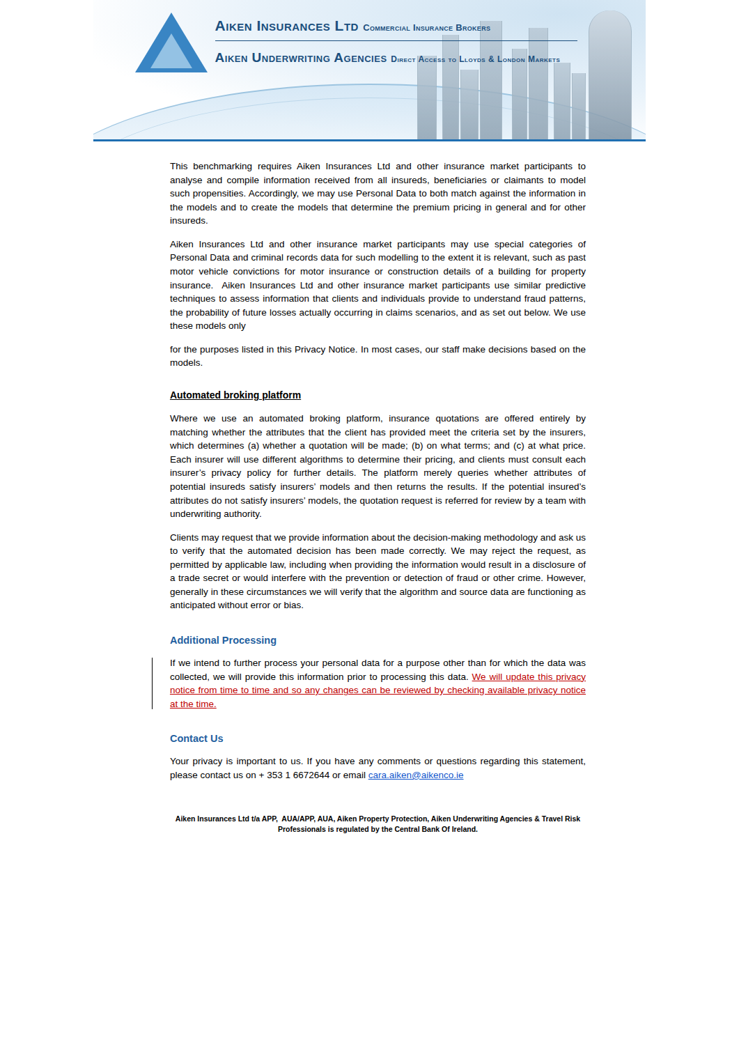Aiken Insurances Ltd Commercial Insurance Brokers
Aiken Underwriting Agencies Direct Access to Lloyds & London Markets
This benchmarking requires Aiken Insurances Ltd and other insurance market participants to analyse and compile information received from all insureds, beneficiaries or claimants to model such propensities. Accordingly, we may use Personal Data to both match against the information in the models and to create the models that determine the premium pricing in general and for other insureds.
Aiken Insurances Ltd and other insurance market participants may use special categories of Personal Data and criminal records data for such modelling to the extent it is relevant, such as past motor vehicle convictions for motor insurance or construction details of a building for property insurance. Aiken Insurances Ltd and other insurance market participants use similar predictive techniques to assess information that clients and individuals provide to understand fraud patterns, the probability of future losses actually occurring in claims scenarios, and as set out below. We use these models only
for the purposes listed in this Privacy Notice. In most cases, our staff make decisions based on the models.
Automated broking platform
Where we use an automated broking platform, insurance quotations are offered entirely by matching whether the attributes that the client has provided meet the criteria set by the insurers, which determines (a) whether a quotation will be made; (b) on what terms; and (c) at what price. Each insurer will use different algorithms to determine their pricing, and clients must consult each insurer’s privacy policy for further details. The platform merely queries whether attributes of potential insureds satisfy insurers’ models and then returns the results. If the potential insured’s attributes do not satisfy insurers’ models, the quotation request is referred for review by a team with underwriting authority.
Clients may request that we provide information about the decision-making methodology and ask us to verify that the automated decision has been made correctly. We may reject the request, as permitted by applicable law, including when providing the information would result in a disclosure of a trade secret or would interfere with the prevention or detection of fraud or other crime. However, generally in these circumstances we will verify that the algorithm and source data are functioning as anticipated without error or bias.
Additional Processing
If we intend to further process your personal data for a purpose other than for which the data was collected, we will provide this information prior to processing this data. We will update this privacy notice from time to time and so any changes can be reviewed by checking available privacy notice at the time.
Contact Us
Your privacy is important to us. If you have any comments or questions regarding this statement, please contact us on + 353 1 6672644 or email cara.aiken@aikenco.ie
Aiken Insurances Ltd t/a APP, AUA/APP, AUA, Aiken Property Protection, Aiken Underwriting Agencies & Travel Risk
Professionals is regulated by the Central Bank Of Ireland.